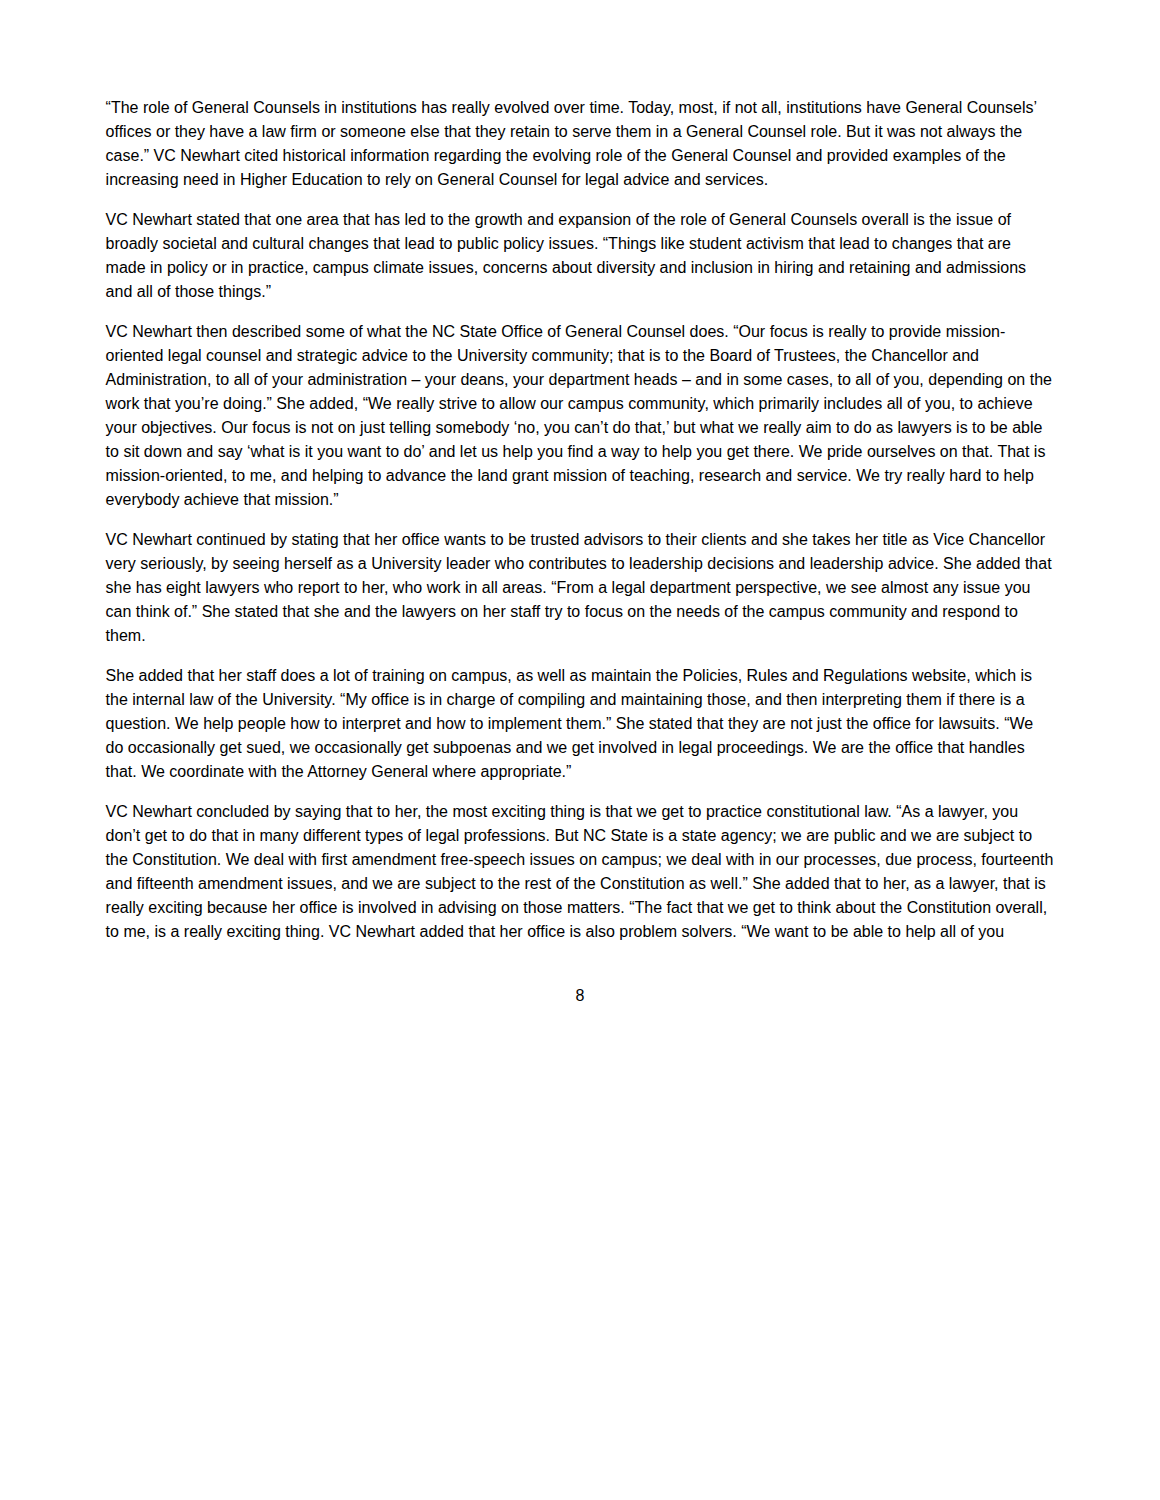“The role of General Counsels in institutions has really evolved over time. Today, most, if not all, institutions have General Counsels’ offices or they have a law firm or someone else that they retain to serve them in a General Counsel role. But it was not always the case.” VC Newhart cited historical information regarding the evolving role of the General Counsel and provided examples of the increasing need in Higher Education to rely on General Counsel for legal advice and services.
VC Newhart stated that one area that has led to the growth and expansion of the role of General Counsels overall is the issue of broadly societal and cultural changes that lead to public policy issues. “Things like student activism that lead to changes that are made in policy or in practice, campus climate issues, concerns about diversity and inclusion in hiring and retaining and admissions and all of those things.”
VC Newhart then described some of what the NC State Office of General Counsel does. “Our focus is really to provide mission-oriented legal counsel and strategic advice to the University community; that is to the Board of Trustees, the Chancellor and Administration, to all of your administration – your deans, your department heads – and in some cases, to all of you, depending on the work that you’re doing.” She added, “We really strive to allow our campus community, which primarily includes all of you, to achieve your objectives. Our focus is not on just telling somebody ‘no, you can’t do that,’ but what we really aim to do as lawyers is to be able to sit down and say ‘what is it you want to do’ and let us help you find a way to help you get there. We pride ourselves on that. That is mission-oriented, to me, and helping to advance the land grant mission of teaching, research and service. We try really hard to help everybody achieve that mission.”
VC Newhart continued by stating that her office wants to be trusted advisors to their clients and she takes her title as Vice Chancellor very seriously, by seeing herself as a University leader who contributes to leadership decisions and leadership advice. She added that she has eight lawyers who report to her, who work in all areas. “From a legal department perspective, we see almost any issue you can think of.” She stated that she and the lawyers on her staff try to focus on the needs of the campus community and respond to them.
She added that her staff does a lot of training on campus, as well as maintain the Policies, Rules and Regulations website, which is the internal law of the University. “My office is in charge of compiling and maintaining those, and then interpreting them if there is a question. We help people how to interpret and how to implement them.” She stated that they are not just the office for lawsuits. “We do occasionally get sued, we occasionally get subpoenas and we get involved in legal proceedings. We are the office that handles that. We coordinate with the Attorney General where appropriate.”
VC Newhart concluded by saying that to her, the most exciting thing is that we get to practice constitutional law. “As a lawyer, you don’t get to do that in many different types of legal professions. But NC State is a state agency; we are public and we are subject to the Constitution. We deal with first amendment free-speech issues on campus; we deal with in our processes, due process, fourteenth and fifteenth amendment issues, and we are subject to the rest of the Constitution as well.” She added that to her, as a lawyer, that is really exciting because her office is involved in advising on those matters. “The fact that we get to think about the Constitution overall, to me, is a really exciting thing. VC Newhart added that her office is also problem solvers. “We want to be able to help all of you
8